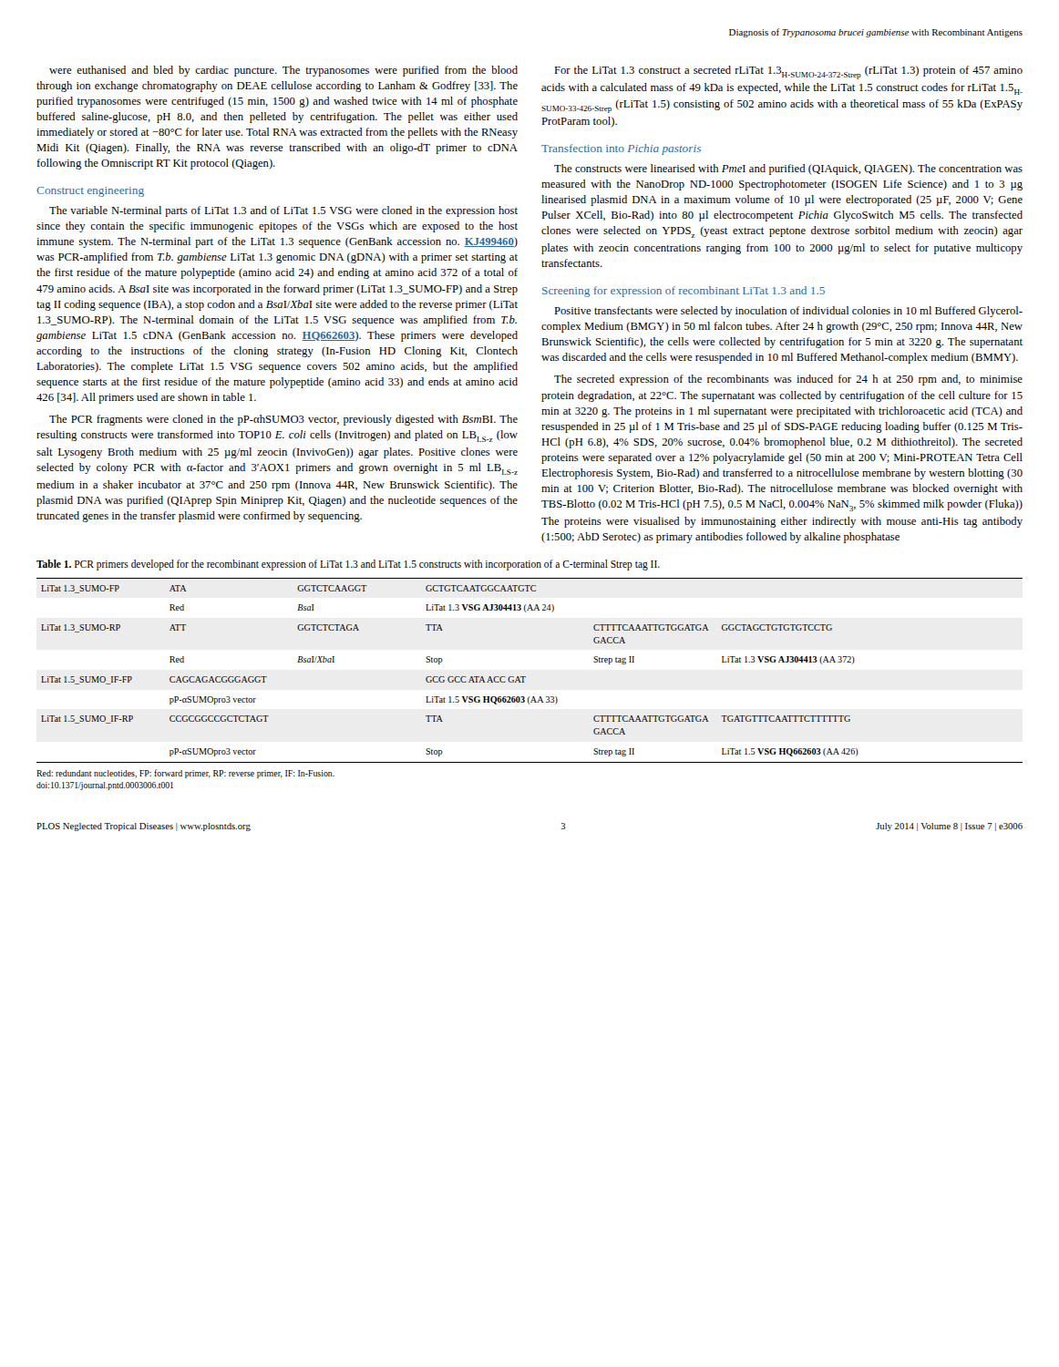Diagnosis of Trypanosoma brucei gambiense with Recombinant Antigens
were euthanised and bled by cardiac puncture. The trypanosomes were purified from the blood through ion exchange chromatography on DEAE cellulose according to Lanham & Godfrey [33]. The purified trypanosomes were centrifuged (15 min, 1500 g) and washed twice with 14 ml of phosphate buffered saline-glucose, pH 8.0, and then pelleted by centrifugation. The pellet was either used immediately or stored at −80°C for later use. Total RNA was extracted from the pellets with the RNeasy Midi Kit (Qiagen). Finally, the RNA was reverse transcribed with an oligo-dT primer to cDNA following the Omniscript RT Kit protocol (Qiagen).
Construct engineering
The variable N-terminal parts of LiTat 1.3 and of LiTat 1.5 VSG were cloned in the expression host since they contain the specific immunogenic epitopes of the VSGs which are exposed to the host immune system. The N-terminal part of the LiTat 1.3 sequence (GenBank accession no. KJ499460) was PCR-amplified from T.b. gambiense LiTat 1.3 genomic DNA (gDNA) with a primer set starting at the first residue of the mature polypeptide (amino acid 24) and ending at amino acid 372 of a total of 479 amino acids. A Bsa I site was incorporated in the forward primer (LiTat 1.3_SUMO-FP) and a Strep tag II coding sequence (IBA), a stop codon and a Bsa I/Xba I site were added to the reverse primer (LiTat 1.3_SUMO-RP). The N-terminal domain of the LiTat 1.5 VSG sequence was amplified from T.b. gambiense LiTat 1.5 cDNA (GenBank accession no. HQ662603). These primers were developed according to the instructions of the cloning strategy (In-Fusion HD Cloning Kit, Clontech Laboratories). The complete LiTat 1.5 VSG sequence covers 502 amino acids, but the amplified sequence starts at the first residue of the mature polypeptide (amino acid 33) and ends at amino acid 426 [34]. All primers used are shown in table 1.
The PCR fragments were cloned in the pP-αhSUMO3 vector, previously digested with Bsm BI. The resulting constructs were transformed into TOP10 E. coli cells (Invitrogen) and plated on LBLS-z (low salt Lysogeny Broth medium with 25 µg/ml zeocin (InvivoGen)) agar plates. Positive clones were selected by colony PCR with α-factor and 3′AOX1 primers and grown overnight in 5 ml LBLS-z medium in a shaker incubator at 37°C and 250 rpm (Innova 44R, New Brunswick Scientific). The plasmid DNA was purified (QIAprep Spin Miniprep Kit, Qiagen) and the nucleotide sequences of the truncated genes in the transfer plasmid were confirmed by sequencing.
For the LiTat 1.3 construct a secreted rLiTat 1.3H-SUMO-24-372-Strep (rLiTat 1.3) protein of 457 amino acids with a calculated mass of 49 kDa is expected, while the LiTat 1.5 construct codes for rLiTat 1.5H-SUMO-33-426-Strep (rLiTat 1.5) consisting of 502 amino acids with a theoretical mass of 55 kDa (ExPASy ProtParam tool).
Transfection into Pichia pastoris
The constructs were linearised with Pme I and purified (QIAquick, QIAGEN). The concentration was measured with the NanoDrop ND-1000 Spectrophotometer (ISOGEN Life Science) and 1 to 3 µg linearised plasmid DNA in a maximum volume of 10 µl were electroporated (25 µF, 2000 V; Gene Pulser XCell, Bio-Rad) into 80 µl electrocompetent Pichia GlycoSwitch M5 cells. The transfected clones were selected on YPDSz (yeast extract peptone dextrose sorbitol medium with zeocin) agar plates with zeocin concentrations ranging from 100 to 2000 µg/ml to select for putative multicopy transfectants.
Screening for expression of recombinant LiTat 1.3 and 1.5
Positive transfectants were selected by inoculation of individual colonies in 10 ml Buffered Glycerol-complex Medium (BMGY) in 50 ml falcon tubes. After 24 h growth (29°C, 250 rpm; Innova 44R, New Brunswick Scientific), the cells were collected by centrifugation for 5 min at 3220 g. The supernatant was discarded and the cells were resuspended in 10 ml Buffered Methanol-complex medium (BMMY).
The secreted expression of the recombinants was induced for 24 h at 250 rpm and, to minimise protein degradation, at 22°C. The supernatant was collected by centrifugation of the cell culture for 15 min at 3220 g. The proteins in 1 ml supernatant were precipitated with trichloroacetic acid (TCA) and resuspended in 25 µl of 1 M Tris-base and 25 µl of SDS-PAGE reducing loading buffer (0.125 M Tris-HCl (pH 6.8), 4% SDS, 20% sucrose, 0.04% bromophenol blue, 0.2 M dithiothreitol). The secreted proteins were separated over a 12% polyacrylamide gel (50 min at 200 V; Mini-PROTEAN Tetra Cell Electrophoresis System, Bio-Rad) and transferred to a nitrocellulose membrane by western blotting (30 min at 100 V; Criterion Blotter, Bio-Rad). The nitrocellulose membrane was blocked overnight with TBS-Blotto (0.02 M Tris-HCl (pH 7.5), 0.5 M NaCl, 0.004% NaN3, 5% skimmed milk powder (Fluka)) The proteins were visualised by immunostaining either indirectly with mouse anti-His tag antibody (1:500; AbD Serotec) as primary antibodies followed by alkaline phosphatase
Table 1. PCR primers developed for the recombinant expression of LiTat 1.3 and LiTat 1.5 constructs with incorporation of a C-terminal Strep tag II.
| LiTat 1.3_SUMO-FP | ATA | GGTCTCAAGGT | GCTGTCAATGGCAATGTC | | | |
| | Red | Bsa I | LiTat 1.3 VSG AJ304413 (AA 24) | | | |
| LiTat 1.3_SUMO-RP | ATT | GGTCTCTAGA | TTA | CTTTTCAAATTGTGGATGAGACCA | GGCTAGCTGTGTGTCCTG | |
| | Red | Bsa I/ Xba I | Stop | Strep tag II | LiTat 1.3 VSG AJ304413 (AA 372) | |
| LiTat 1.5_SUMO_IF-FP | CAGCAGACGGGAGGT | | GCG GCC ATA ACC GAT | | | |
| | pP-αSUMOpro3 vector | | LiTat 1.5 VSG HQ662603 (AA 33) | | | |
| LiTat 1.5_SUMO_IF-RP | CCGCGGCCGCTCTAGT | | TTA | CTTTTCAAATTGTGGATGAGACCA | TGATGTTTCAATTTCTTTTTTG | |
| | pP-αSUMOpro3 vector | | Stop | Strep tag II | LiTat 1.5 VSG HQ662603 (AA 426) | |
Red: redundant nucleotides, FP: forward primer, RP: reverse primer, IF: In-Fusion.
doi:10.1371/journal.pntd.0003006.t001
PLOS Neglected Tropical Diseases | www.plosntds.org
3
July 2014 | Volume 8 | Issue 7 | e3006